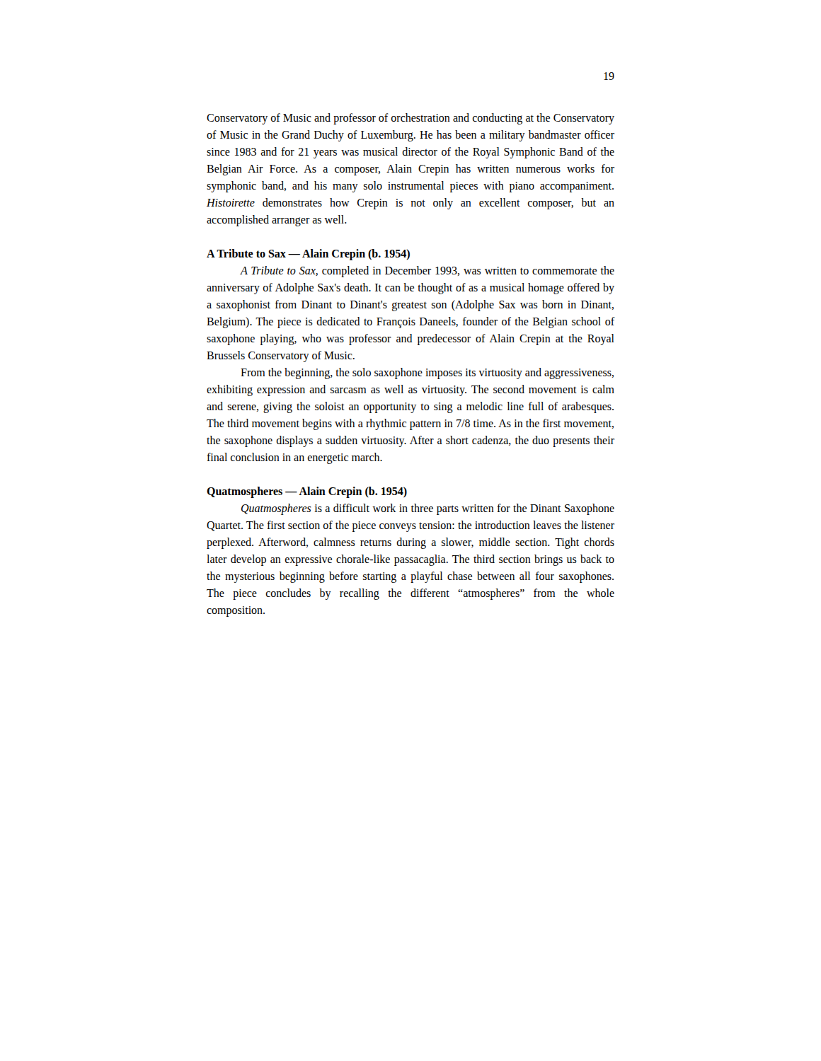19
Conservatory of Music and professor of orchestration and conducting at the Conservatory of Music in the Grand Duchy of Luxemburg. He has been a military bandmaster officer since 1983 and for 21 years was musical director of the Royal Symphonic Band of the Belgian Air Force. As a composer, Alain Crepin has written numerous works for symphonic band, and his many solo instrumental pieces with piano accompaniment. Histoirette demonstrates how Crepin is not only an excellent composer, but an accomplished arranger as well.
A Tribute to Sax — Alain Crepin (b. 1954)
A Tribute to Sax, completed in December 1993, was written to commemorate the anniversary of Adolphe Sax's death. It can be thought of as a musical homage offered by a saxophonist from Dinant to Dinant's greatest son (Adolphe Sax was born in Dinant, Belgium). The piece is dedicated to François Daneels, founder of the Belgian school of saxophone playing, who was professor and predecessor of Alain Crepin at the Royal Brussels Conservatory of Music.
From the beginning, the solo saxophone imposes its virtuosity and aggressiveness, exhibiting expression and sarcasm as well as virtuosity. The second movement is calm and serene, giving the soloist an opportunity to sing a melodic line full of arabesques. The third movement begins with a rhythmic pattern in 7/8 time. As in the first movement, the saxophone displays a sudden virtuosity. After a short cadenza, the duo presents their final conclusion in an energetic march.
Quatmospheres — Alain Crepin (b. 1954)
Quatmospheres is a difficult work in three parts written for the Dinant Saxophone Quartet. The first section of the piece conveys tension: the introduction leaves the listener perplexed. Afterword, calmness returns during a slower, middle section. Tight chords later develop an expressive chorale-like passacaglia. The third section brings us back to the mysterious beginning before starting a playful chase between all four saxophones. The piece concludes by recalling the different “atmospheres” from the whole composition.